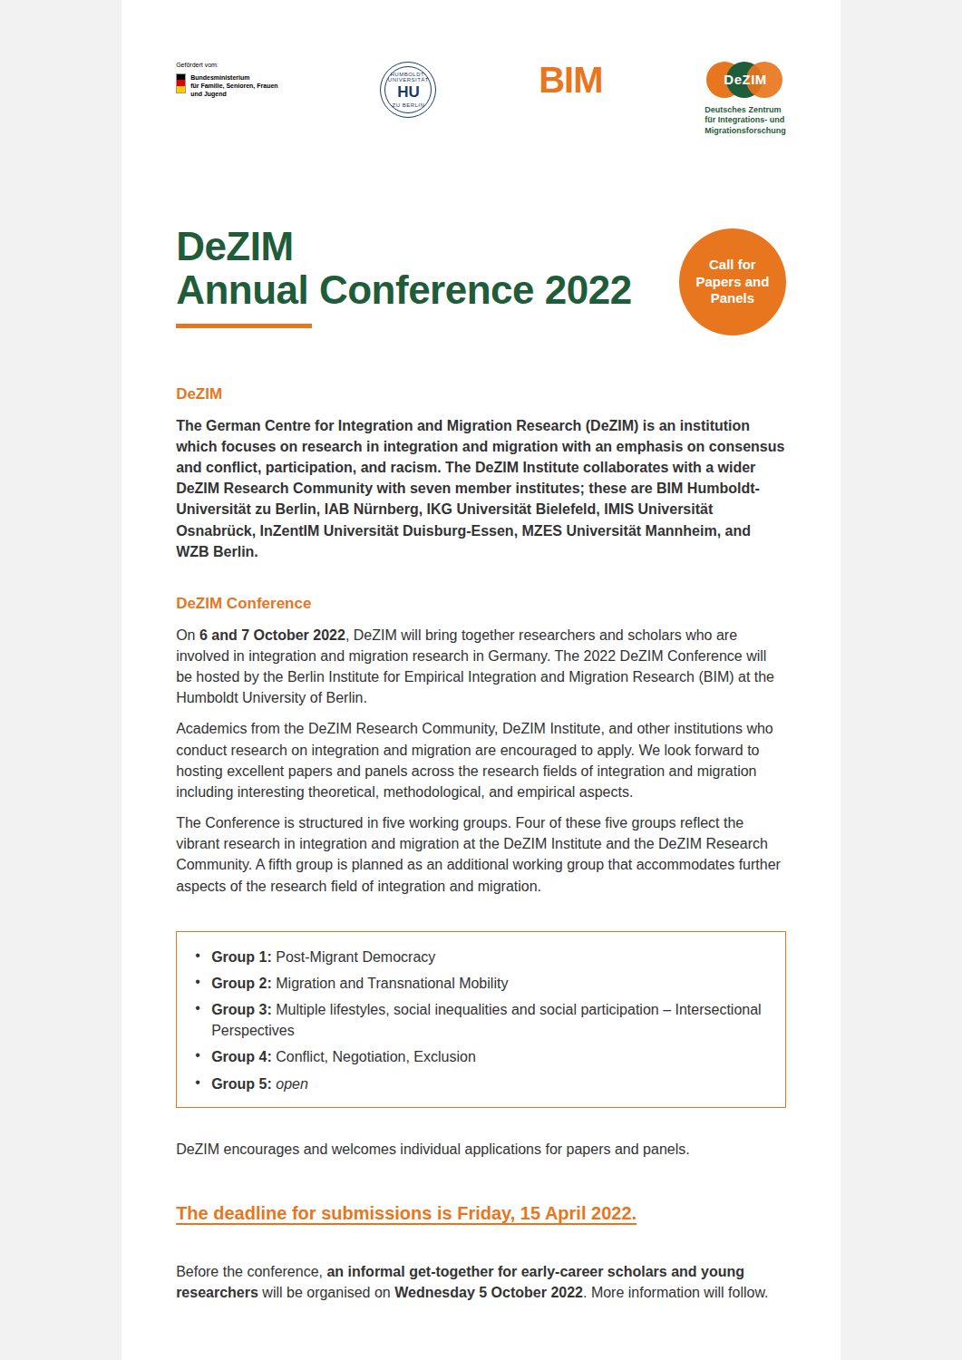Gefördert vom:
Bundesministerium
für Familie, Senioren, Frauen
und Jugend
HUMBOLDT-UNIVERSITÄT HU ZU BERLIN
BIM
DeZIM
Deutsches Zentrum
für Integrations- und
Migrationsforschung
DeZIM
Annual Conference 2022
Call for
Papers and
Panels
DeZIM
The German Centre for Integration and Migration Research (DeZIM) is an institution which focuses on research in integration and migration with an emphasis on consensus and conflict, participation, and racism. The DeZIM Institute collaborates with a wider DeZIM Research Community with seven member institutes; these are BIM Humboldt-Universität zu Berlin, IAB Nürnberg, IKG Universität Bielefeld, IMIS Universität Osnabrück, InZentIM Universität Duisburg-Essen, MZES Universität Mannheim, and WZB Berlin.
DeZIM Conference
On 6 and 7 October 2022, DeZIM will bring together researchers and scholars who are involved in integration and migration research in Germany. The 2022 DeZIM Conference will be hosted by the Berlin Institute for Empirical Integration and Migration Research (BIM) at the Humboldt University of Berlin.
Academics from the DeZIM Research Community, DeZIM Institute, and other institutions who conduct research on integration and migration are encouraged to apply. We look forward to hosting excellent papers and panels across the research fields of integration and migration including interesting theoretical, methodological, and empirical aspects.
The Conference is structured in five working groups. Four of these five groups reflect the vibrant research in integration and migration at the DeZIM Institute and the DeZIM Research Community. A fifth group is planned as an additional working group that accommodates further aspects of the research field of integration and migration.
Group 1: Post-Migrant Democracy
Group 2: Migration and Transnational Mobility
Group 3: Multiple lifestyles, social inequalities and social participation – Intersectional Perspectives
Group 4: Conflict, Negotiation, Exclusion
Group 5: open
DeZIM encourages and welcomes individual applications for papers and panels.
The deadline for submissions is Friday, 15 April 2022.
Before the conference, an informal get-together for early-career scholars and young researchers will be organised on Wednesday 5 October 2022. More information will follow.